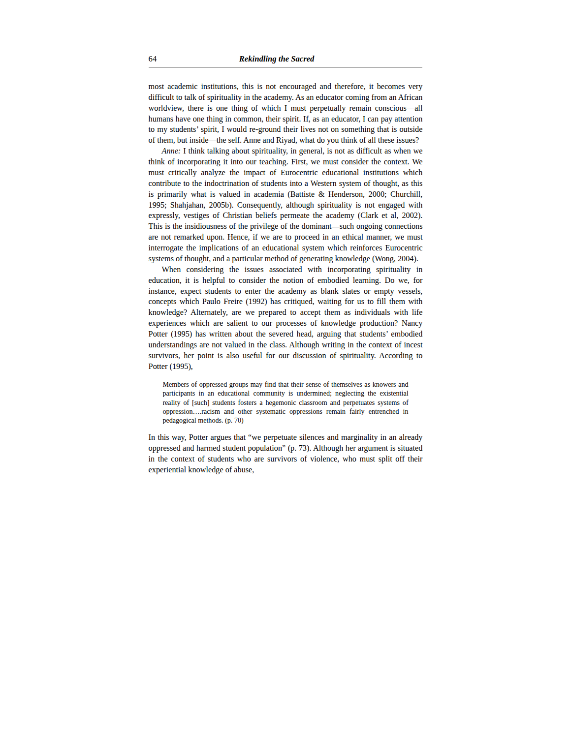64
Rekindling the Sacred
most academic institutions, this is not encouraged and therefore, it becomes very difficult to talk of spirituality in the academy. As an educator coming from an African worldview, there is one thing of which I must perpetually remain conscious—all humans have one thing in common, their spirit. If, as an educator, I can pay attention to my students’ spirit, I would re-ground their lives not on something that is outside of them, but inside—the self. Anne and Riyad, what do you think of all these issues?
Anne: I think talking about spirituality, in general, is not as difficult as when we think of incorporating it into our teaching. First, we must consider the context. We must critically analyze the impact of Eurocentric educational institutions which contribute to the indoctrination of students into a Western system of thought, as this is primarily what is valued in academia (Battiste & Henderson, 2000; Churchill, 1995; Shahjahan, 2005b). Consequently, although spirituality is not engaged with expressly, vestiges of Christian beliefs permeate the academy (Clark et al, 2002). This is the insidiousness of the privilege of the dominant—such ongoing connections are not remarked upon. Hence, if we are to proceed in an ethical manner, we must interrogate the implications of an educational system which reinforces Eurocentric systems of thought, and a particular method of generating knowledge (Wong, 2004).
When considering the issues associated with incorporating spirituality in education, it is helpful to consider the notion of embodied learning. Do we, for instance, expect students to enter the academy as blank slates or empty vessels, concepts which Paulo Freire (1992) has critiqued, waiting for us to fill them with knowledge? Alternately, are we prepared to accept them as individuals with life experiences which are salient to our processes of knowledge production? Nancy Potter (1995) has written about the severed head, arguing that students’ embodied understandings are not valued in the class. Although writing in the context of incest survivors, her point is also useful for our discussion of spirituality. According to Potter (1995),
Members of oppressed groups may find that their sense of themselves as knowers and participants in an educational community is undermined; neglecting the existential reality of [such] students fosters a hegemonic classroom and perpetuates systems of oppression….racism and other systematic oppressions remain fairly entrenched in pedagogical methods. (p. 70)
In this way, Potter argues that “we perpetuate silences and marginality in an already oppressed and harmed student population” (p. 73). Although her argument is situated in the context of students who are survivors of violence, who must split off their experiential knowledge of abuse,